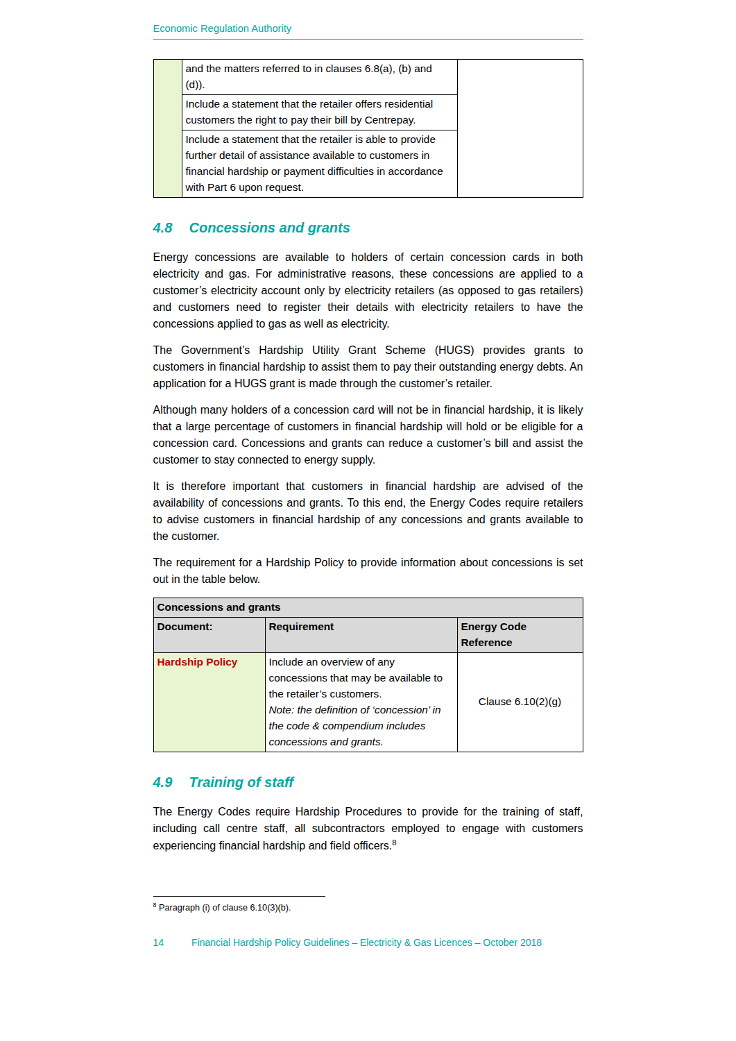Economic Regulation Authority
| | and the matters referred to in clauses 6.8(a), (b) and (d)). | |
| Include a statement that the retailer offers residential customers the right to pay their bill by Centrepay. |
| Include a statement that the retailer is able to provide further detail of assistance available to customers in financial hardship or payment difficulties in accordance with Part 6 upon request. |
4.8 Concessions and grants
Energy concessions are available to holders of certain concession cards in both electricity and gas. For administrative reasons, these concessions are applied to a customer’s electricity account only by electricity retailers (as opposed to gas retailers) and customers need to register their details with electricity retailers to have the concessions applied to gas as well as electricity.
The Government’s Hardship Utility Grant Scheme (HUGS) provides grants to customers in financial hardship to assist them to pay their outstanding energy debts. An application for a HUGS grant is made through the customer’s retailer.
Although many holders of a concession card will not be in financial hardship, it is likely that a large percentage of customers in financial hardship will hold or be eligible for a concession card. Concessions and grants can reduce a customer’s bill and assist the customer to stay connected to energy supply.
It is therefore important that customers in financial hardship are advised of the availability of concessions and grants. To this end, the Energy Codes require retailers to advise customers in financial hardship of any concessions and grants available to the customer.
The requirement for a Hardship Policy to provide information about concessions is set out in the table below.
| Concessions and grants |
| Document: | Requirement | Energy Code Reference |
| Hardship Policy | Include an overview of any concessions that may be available to the retailer’s customers. Note: the definition of ‘concession’ in the code & compendium includes concessions and grants. | Clause 6.10(2)(g) |
4.9 Training of staff
The Energy Codes require Hardship Procedures to provide for the training of staff, including call centre staff, all subcontractors employed to engage with customers experiencing financial hardship and field officers.8
8 Paragraph (i) of clause 6.10(3)(b).
14 Financial Hardship Policy Guidelines – Electricity & Gas Licences – October 2018